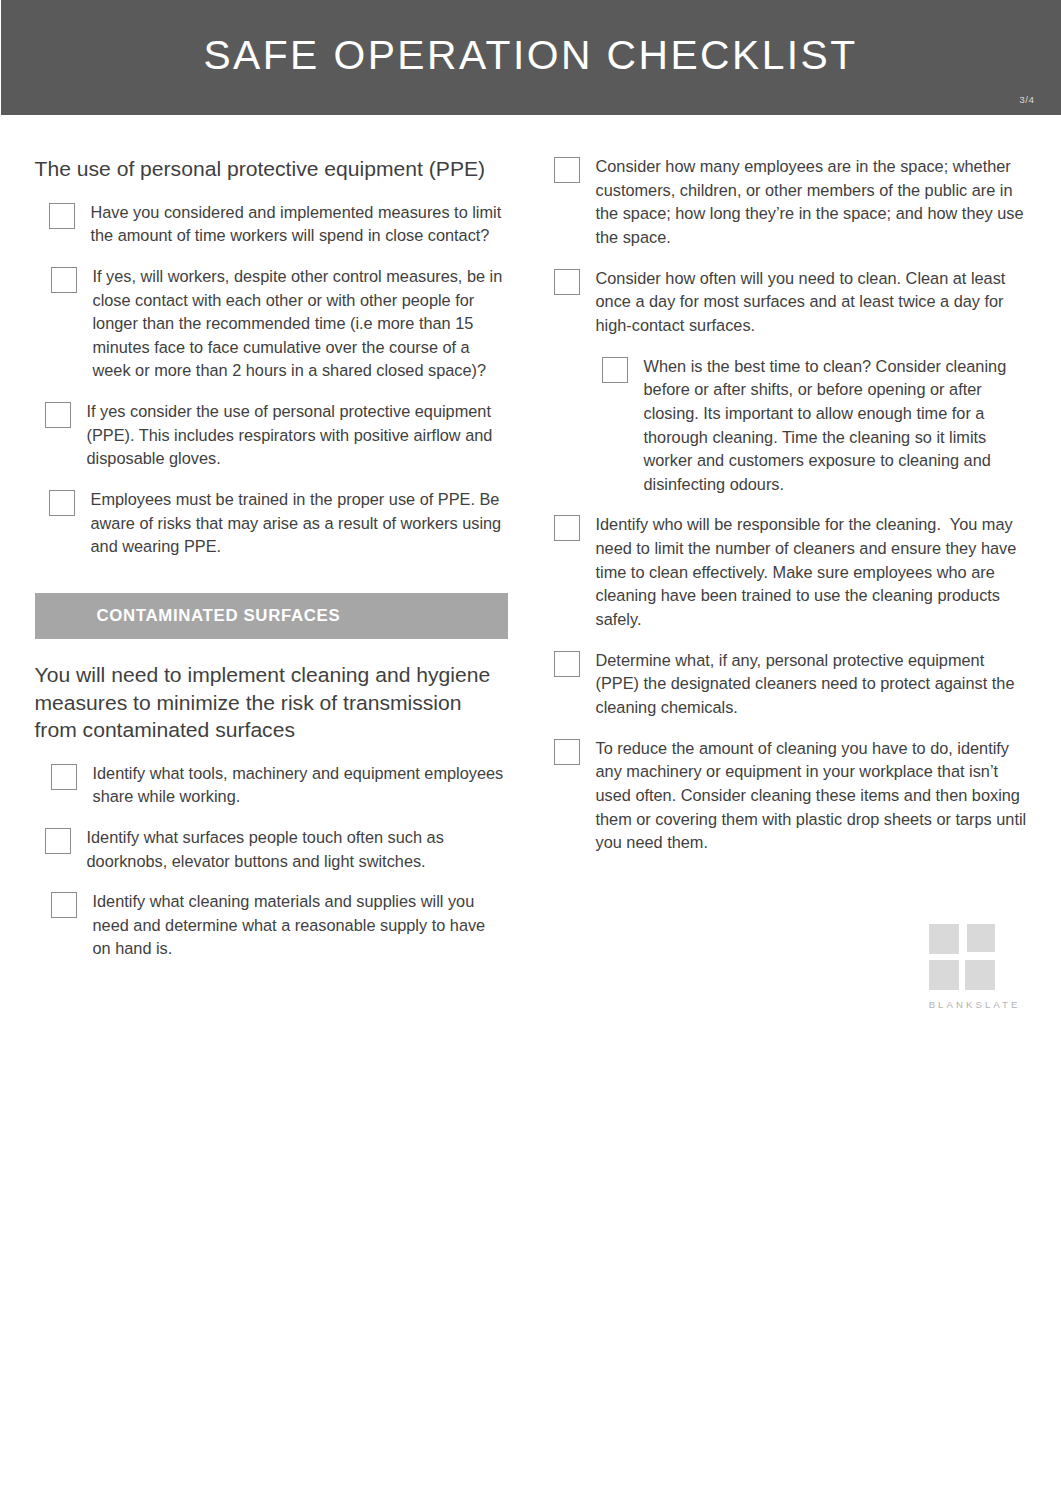Safe Operation Checklist
3/4
The use of personal protective equipment (PPE)
Have you considered and implemented measures to limit the amount of time workers will spend in close contact?
If yes, will workers, despite other control measures, be in close contact with each other or with other people for longer than the recommended time (i.e more than 15 minutes face to face cumulative over the course of a week or more than 2 hours in a shared closed space)?
If yes consider the use of personal protective equipment (PPE). This includes respirators with positive airflow and disposable gloves.
Employees must be trained in the proper use of PPE. Be aware of risks that may arise as a result of workers using and wearing PPE.
Contaminated Surfaces
You will need to implement cleaning and hygiene measures to minimize the risk of transmission from contaminated surfaces
Identify what tools, machinery and equipment employees share while working.
Identify what surfaces people touch often such as doorknobs, elevator buttons and light switches.
Identify what cleaning materials and supplies will you need and determine what a reasonable supply to have on hand is.
Consider how many employees are in the space; whether customers, children, or other members of the public are in the space; how long they’re in the space; and how they use the space.
Consider how often will you need to clean. Clean at least once a day for most surfaces and at least twice a day for high-contact surfaces.
When is the best time to clean? Consider cleaning before or after shifts, or before opening or after closing. Its important to allow enough time for a thorough cleaning. Time the cleaning so it limits worker and customers exposure to cleaning and disinfecting odours.
Identify who will be responsible for the cleaning. You may need to limit the number of cleaners and ensure they have time to clean effectively. Make sure employees who are cleaning have been trained to use the cleaning products safely.
Determine what, if any, personal protective equipment (PPE) the designated cleaners need to protect against the cleaning chemicals.
To reduce the amount of cleaning you have to do, identify any machinery or equipment in your workplace that isn’t used often. Consider cleaning these items and then boxing them or covering them with plastic drop sheets or tarps until you need them.
BLANKSLATE